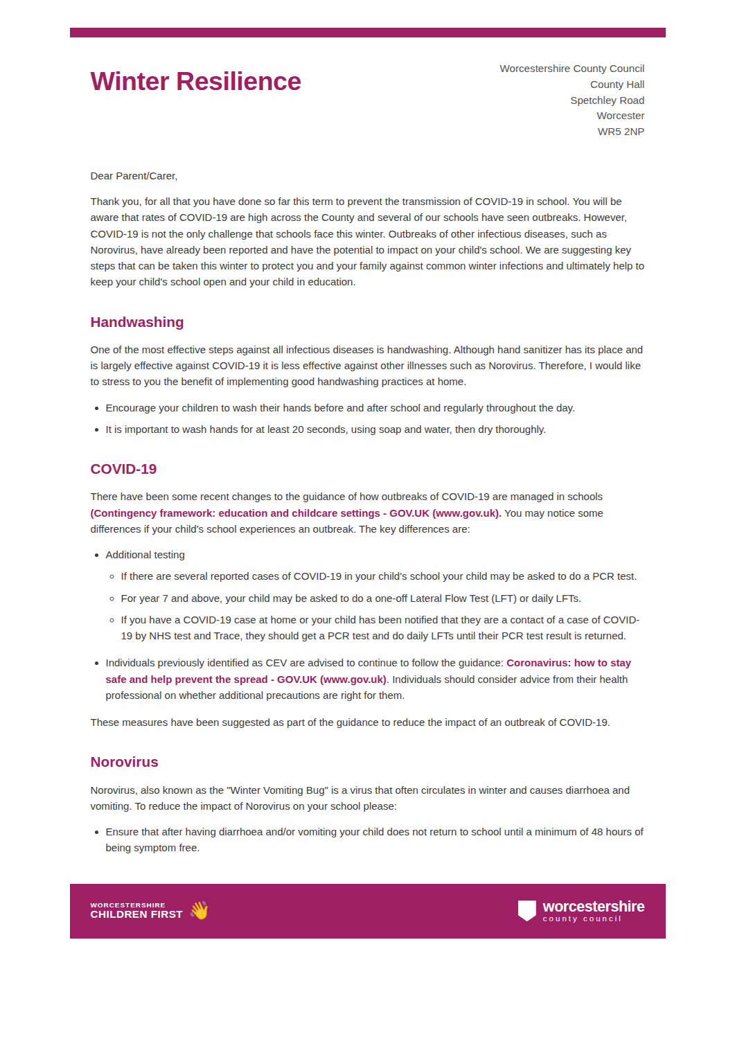Winter Resilience
Worcestershire County Council
County Hall
Spetchley Road
Worcester
WR5 2NP
Dear Parent/Carer,
Thank you, for all that you have done so far this term to prevent the transmission of COVID-19 in school. You will be aware that rates of COVID-19 are high across the County and several of our schools have seen outbreaks. However, COVID-19 is not the only challenge that schools face this winter. Outbreaks of other infectious diseases, such as Norovirus, have already been reported and have the potential to impact on your child's school. We are suggesting key steps that can be taken this winter to protect you and your family against common winter infections and ultimately help to keep your child's school open and your child in education.
Handwashing
One of the most effective steps against all infectious diseases is handwashing. Although hand sanitizer has its place and is largely effective against COVID-19 it is less effective against other illnesses such as Norovirus. Therefore, I would like to stress to you the benefit of implementing good handwashing practices at home.
Encourage your children to wash their hands before and after school and regularly throughout the day.
It is important to wash hands for at least 20 seconds, using soap and water, then dry thoroughly.
COVID-19
There have been some recent changes to the guidance of how outbreaks of COVID-19 are managed in schools (Contingency framework: education and childcare settings - GOV.UK (www.gov.uk). You may notice some differences if your child's school experiences an outbreak. The key differences are:
Additional testing
If there are several reported cases of COVID-19 in your child's school your child may be asked to do a PCR test.
For year 7 and above, your child may be asked to do a one-off Lateral Flow Test (LFT) or daily LFTs.
If you have a COVID-19 case at home or your child has been notified that they are a contact of a case of COVID-19 by NHS test and Trace, they should get a PCR test and do daily LFTs until their PCR test result is returned.
Individuals previously identified as CEV are advised to continue to follow the guidance: Coronavirus: how to stay safe and help prevent the spread - GOV.UK (www.gov.uk). Individuals should consider advice from their health professional on whether additional precautions are right for them.
These measures have been suggested as part of the guidance to reduce the impact of an outbreak of COVID-19.
Norovirus
Norovirus, also known as the "Winter Vomiting Bug" is a virus that often circulates in winter and causes diarrhoea and vomiting. To reduce the impact of Norovirus on your school please:
Ensure that after having diarrhoea and/or vomiting your child does not return to school until a minimum of 48 hours of being symptom free.
WORCESTERSHIRE CHILDREN FIRST
👋
worcestershire county council